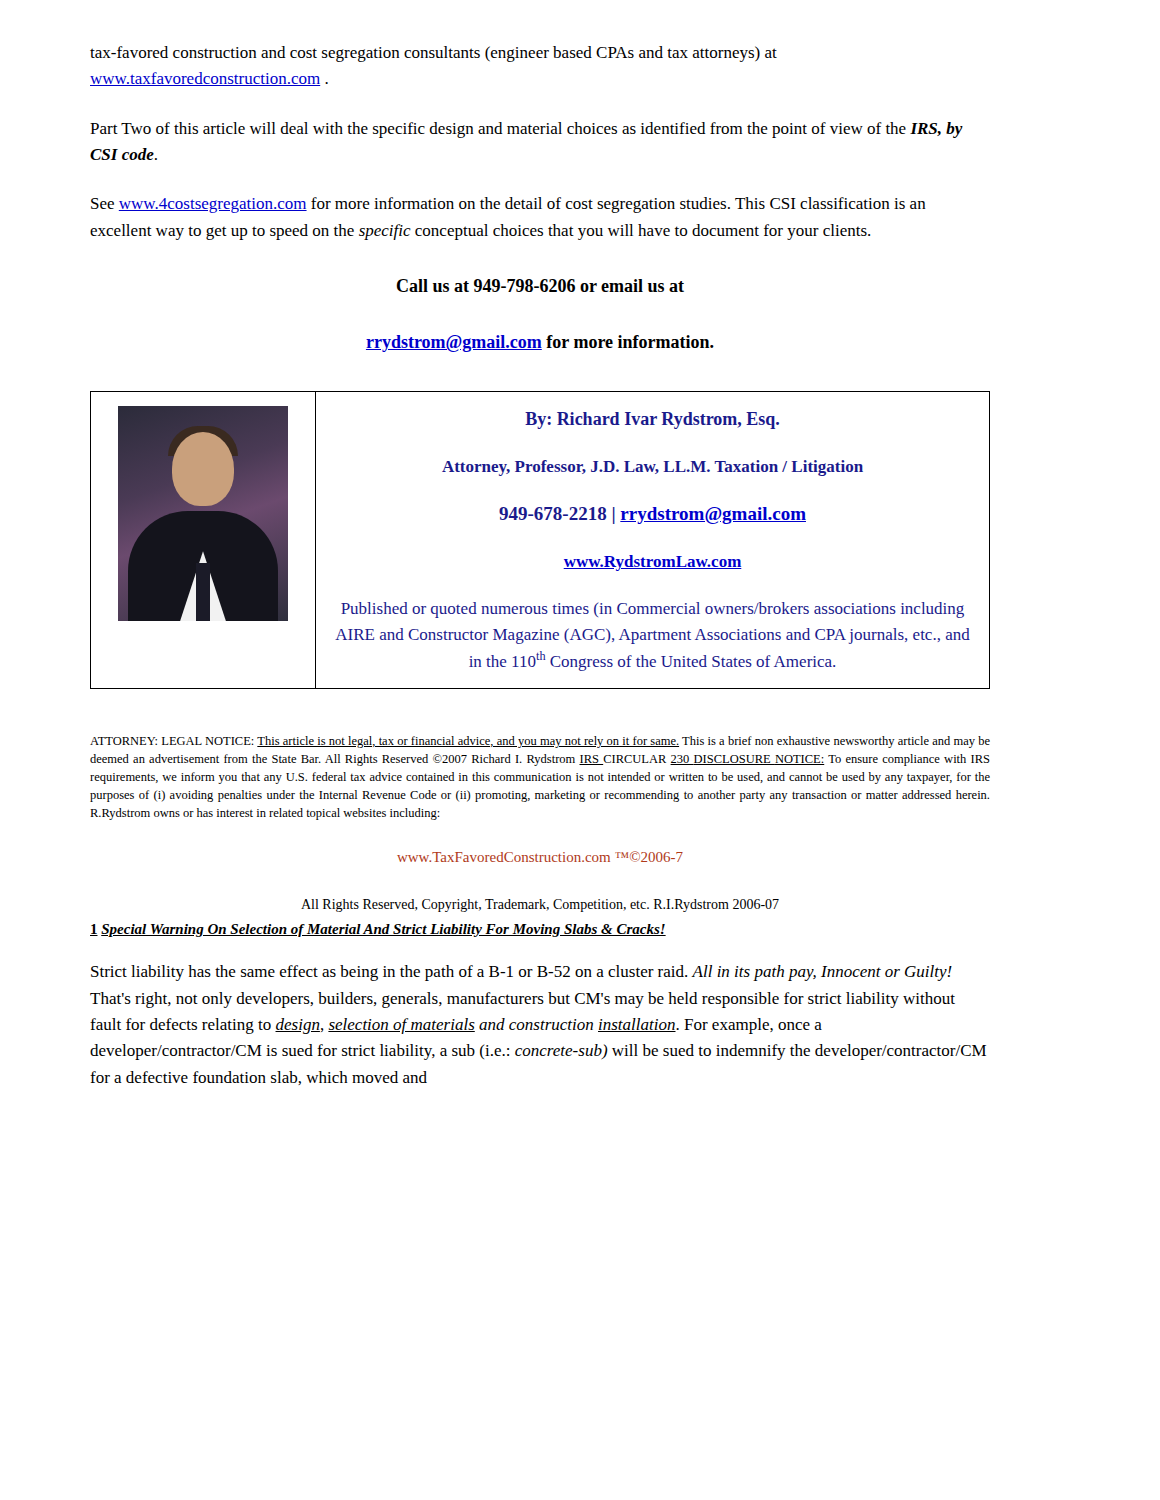tax-favored construction and cost segregation consultants (engineer based CPAs and tax attorneys) at www.taxfavoredconstruction.com .
Part Two of this article will deal with the specific design and material choices as identified from the point of view of the IRS, by CSI code.
See www.4costsegregation.com for more information on the detail of cost segregation studies. This CSI classification is an excellent way to get up to speed on the specific conceptual choices that you will have to document for your clients.
Call us at 949-798-6206 or email us at
rrydstrom@gmail.com for more information.
| | By: Richard Ivar Rydstrom, Esq. Attorney, Professor, J.D. Law, LL.M. Taxation / Litigation 949-678-2218 / rrydstrom@gmail.com www.RydstromLaw.com Published or quoted numerous times (in Commercial owners/brokers associations including AIRE and Constructor Magazine (AGC), Apartment Associations and CPA journals, etc., and in the 110 th Congress of the United States of America. |
ATTORNEY: LEGAL NOTICE: This article is not legal, tax or financial advice, and you may not rely on it for same. This is a brief non exhaustive newsworthy article and may be deemed an advertisement from the State Bar. All Rights Reserved ©2007 Richard I. Rydstrom IRS CIRCULAR 230 DISCLOSURE NOTICE: To ensure compliance with IRS requirements, we inform you that any U.S. federal tax advice contained in this communication is not intended or written to be used, and cannot be used by any taxpayer, for the purposes of (i) avoiding penalties under the Internal Revenue Code or (ii) promoting, marketing or recommending to another party any transaction or matter addressed herein. R.Rydstrom owns or has interest in related topical websites including:
www.TaxFavoredConstruction.com ™©2006-7
All Rights Reserved, Copyright, Trademark, Competition, etc. R.I.Rydstrom 2006-07
1 Special Warning On Selection of Material And Strict Liability For Moving Slabs & Cracks!
Strict liability has the same effect as being in the path of a B-1 or B-52 on a cluster raid. All in its path pay, Innocent or Guilty! That's right, not only developers, builders, generals, manufacturers but CM's may be held responsible for strict liability without fault for defects relating to design, selection of materials and construction installation. For example, once a developer/contractor/CM is sued for strict liability, a sub (i.e.: concrete-sub) will be sued to indemnify the developer/contractor/CM for a defective foundation slab, which moved and